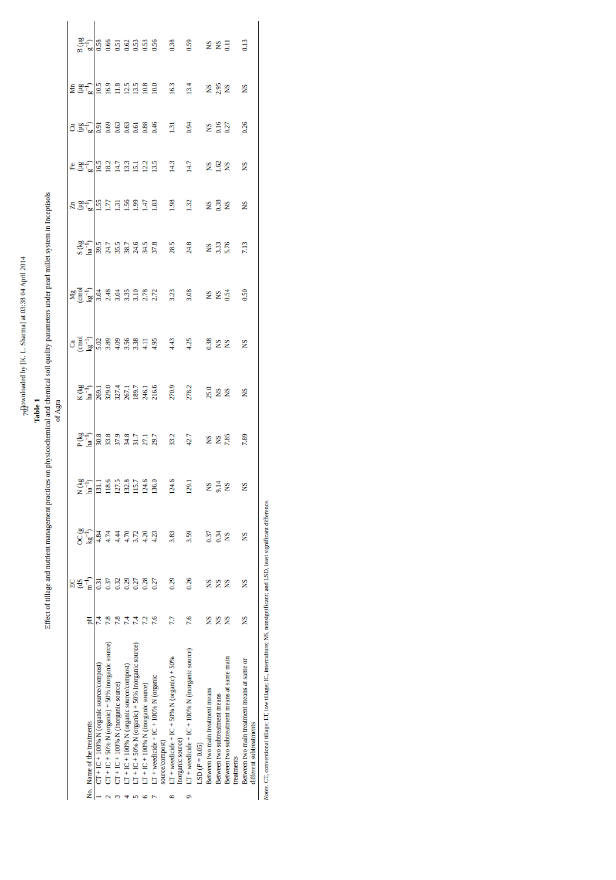Downloaded by [K. L. Sharma] at 03:38 04 April 2014
792
Table 1
Effect of tillage and nutrient management practices on physicochemical and chemical soil quality parameters under pearl millet system in Inceptisols
of Agra
| No. | Name of the treatments | pH | EC (dS m −1 ) | OC (g kg −1 ) | N (kg ha −1 ) | P (kg ha −1 ) | K (kg ha −1 ) | Ca (cmol kg −1 ) | Mg (cmol kg −1 ) | S (kg ha −1 ) | Zn (μg g −1 ) | Fe (μg g −1 ) | Cu (μg g −1 ) | Mn (μg g −1 ) | B (μg g −1 ) |
| --- | --- | --- | --- | --- | --- | --- | --- | --- | --- | --- | --- | --- | --- | --- | --- |
| 1 | CT + IC + 100% N (organic source/compost) | 7.4 | 0.31 | 4.84 | 131.1 | 30.8 | 269.1 | 5.02 | 3.04 | 39.5 | 1.55 | 16.5 | 0.91 | 10.5 | 0.58 |
| 2 | CT + IC + 50% N (organic) + 50% inorganic source) | 7.8 | 0.37 | 4.74 | 118.6 | 33.8 | 329.0 | 3.89 | 2.48 | 24.7 | 1.77 | 18.2 | 0.69 | 16.9 | 0.66 |
| 3 | CT + IC + 100% N (inorganic source) | 7.8 | 0.32 | 4.44 | 127.5 | 37.9 | 327.4 | 4.09 | 3.04 | 35.5 | 1.31 | 14.7 | 0.63 | 11.8 | 0.51 |
| 4 | LT + IC + 100% N (organic source/compost) | 7.4 | 0.29 | 4.70 | 132.8 | 34.8 | 267.1 | 3.56 | 3.35 | 38.7 | 1.56 | 13.3 | 0.63 | 12.5 | 0.62 |
| 5 | LT + IC + 50% N (organic) + 50% inorganic source) | 7.4 | 0.27 | 3.72 | 115.7 | 31.7 | 189.7 | 3.38 | 3.10 | 24.6 | 1.99 | 15.1 | 0.61 | 13.5 | 0.53 |
| 6 | LT + IC + 100% N (inorganic source) | 7.2 | 0.28 | 4.20 | 124.6 | 27.1 | 246.1 | 4.11 | 2.78 | 34.5 | 1.47 | 12.2 | 0.88 | 10.8 | 0.53 |
| 7 | LT + weedicide + IC + 100% N (organic source/compost) | 7.6 | 0.27 | 4.23 | 136.0 | 29.7 | 216.6 | 4.95 | 2.72 | 37.8 | 1.83 | 13.5 | 0.46 | 10.0 | 0.56 |
| 8 | LT + weedicide + IC + 50% N (organic) + 50% inorganic source) | 7.7 | 0.29 | 3.83 | 124.6 | 33.2 | 270.9 | 4.43 | 3.23 | 28.5 | 1.98 | 14.3 | 1.31 | 16.3 | 0.38 |
| 9 | LT + weedicide + IC + 100% N (inorganic source) | 7.6 | 0.26 | 3.59 | 129.1 | 42.7 | 278.2 | 4.25 | 3.08 | 24.8 | 1.32 | 14.7 | 0.94 | 13.4 | 0.59 |
| | LSD ( P = 0.05) | | | | | | | | | | | | | | |
| | Between two main treatment means | NS | NS | 0.37 | NS | NS | 25.0 | 0.38 | NS | NS | NS | NS | NS | NS | NS |
| | Between two subtreatment means | NS | NS | 0.34 | 9.14 | NS | NS | NS | NS | 3.33 | 0.38 | 1.62 | 0.16 | 2.95 | NS |
| | Between two subtreatment means at same main treatments | NS | NS | NS | NS | 7.85 | NS | NS | 0.54 | 5.76 | NS | NS | 0.27 | NS | 0.11 |
| | Between two main treatment means at same or different subtreatments | NS | NS | NS | NS | 7.89 | NS | NS | 0.50 | 7.13 | NS | NS | 0.26 | NS | 0.13 |
Notes. CT, conventional tillage; LT, low tillage; IC, interculture; NS, nonsignificant; and LSD, least significant difference.